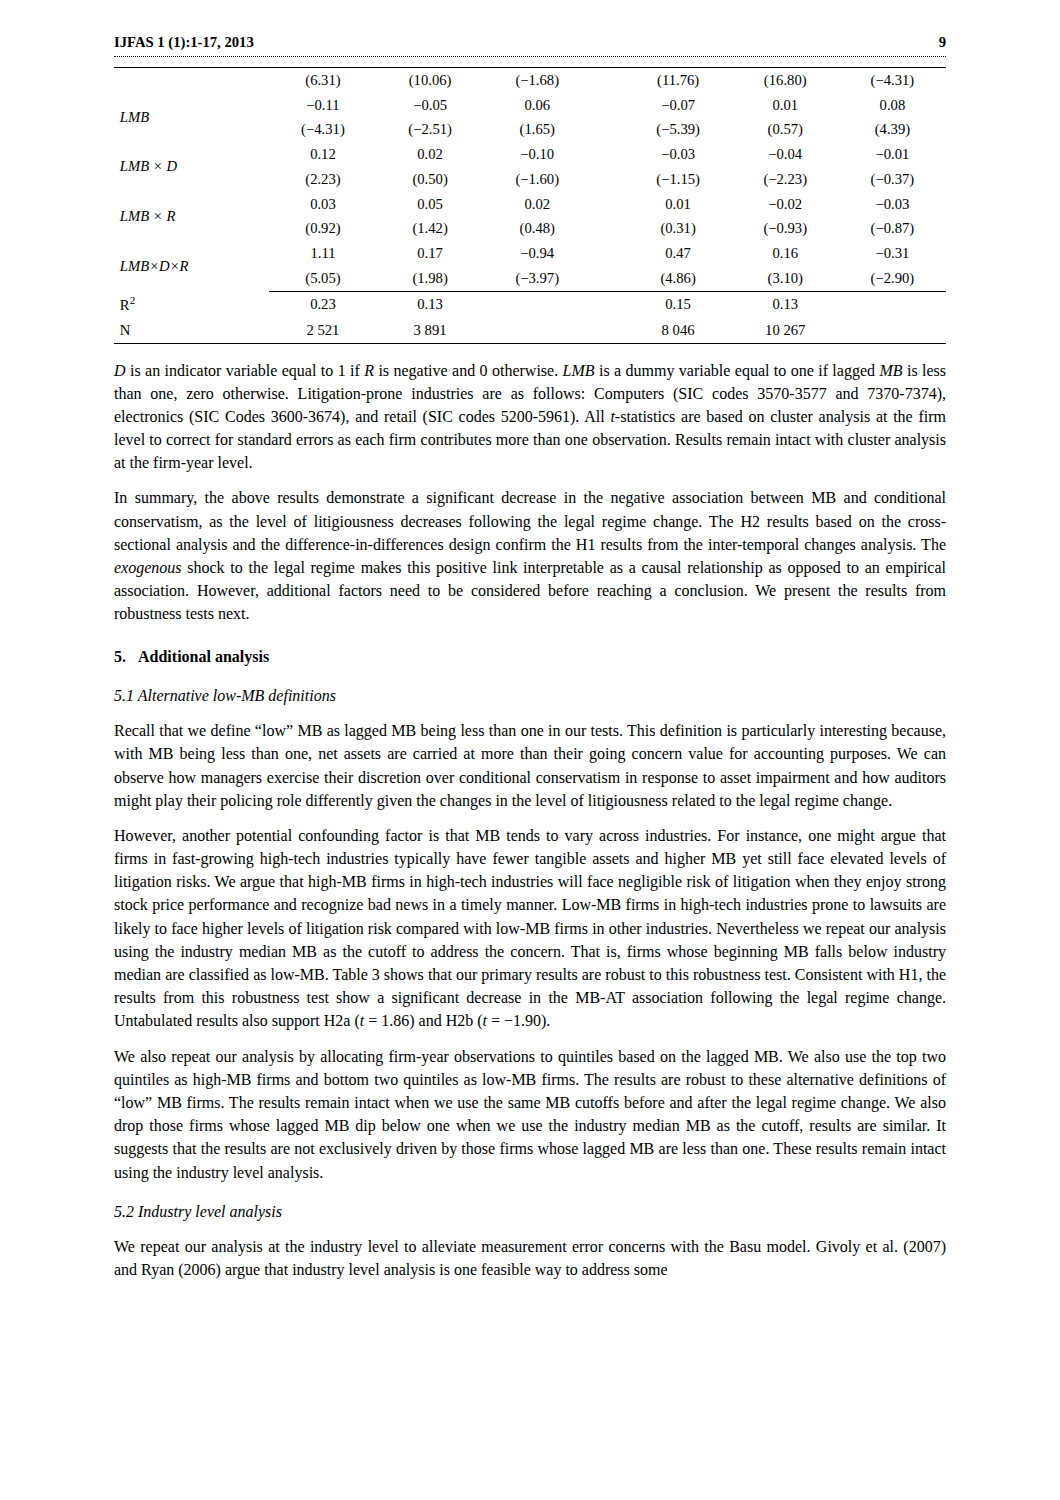IJFAS 1 (1):1-17, 2013 9
| | (6.31) | (10.06) | (−1.68) | | (11.76) | (16.80) | (−4.31) |
| LMB | −0.11 | −0.05 | 0.06 | | −0.07 | 0.01 | 0.08 |
| (−4.31) | (−2.51) | (1.65) | | (−5.39) | (0.57) | (4.39) |
| LMB × D | 0.12 | 0.02 | −0.10 | | −0.03 | −0.04 | −0.01 |
| (2.23) | (0.50) | (−1.60) | | (−1.15) | (−2.23) | (−0.37) |
| LMB × R | 0.03 | 0.05 | 0.02 | | 0.01 | −0.02 | −0.03 |
| (0.92) | (1.42) | (0.48) | | (0.31) | (−0.93) | (−0.87) |
| LMB×D×R | 1.11 | 0.17 | −0.94 | | 0.47 | 0.16 | −0.31 |
| (5.05) | (1.98) | (−3.97) | | (4.86) | (3.10) | (−2.90) |
| R 2 | 0.23 | 0.13 | | | 0.15 | 0.13 | |
| N | 2 521 | 3 891 | | | 8 046 | 10 267 | |
D is an indicator variable equal to 1 if R is negative and 0 otherwise. LMB is a dummy variable equal to one if lagged MB is less than one, zero otherwise. Litigation-prone industries are as follows: Computers (SIC codes 3570-3577 and 7370-7374), electronics (SIC Codes 3600-3674), and retail (SIC codes 5200-5961). All t-statistics are based on cluster analysis at the firm level to correct for standard errors as each firm contributes more than one observation. Results remain intact with cluster analysis at the firm-year level.
In summary, the above results demonstrate a significant decrease in the negative association between MB and conditional conservatism, as the level of litigiousness decreases following the legal regime change. The H2 results based on the cross-sectional analysis and the difference-in-differences design confirm the H1 results from the inter-temporal changes analysis. The exogenous shock to the legal regime makes this positive link interpretable as a causal relationship as opposed to an empirical association. However, additional factors need to be considered before reaching a conclusion. We present the results from robustness tests next.
5. Additional analysis
5.1 Alternative low-MB definitions
Recall that we define “low” MB as lagged MB being less than one in our tests. This definition is particularly interesting because, with MB being less than one, net assets are carried at more than their going concern value for accounting purposes. We can observe how managers exercise their discretion over conditional conservatism in response to asset impairment and how auditors might play their policing role differently given the changes in the level of litigiousness related to the legal regime change.
However, another potential confounding factor is that MB tends to vary across industries. For instance, one might argue that firms in fast-growing high-tech industries typically have fewer tangible assets and higher MB yet still face elevated levels of litigation risks. We argue that high-MB firms in high-tech industries will face negligible risk of litigation when they enjoy strong stock price performance and recognize bad news in a timely manner. Low-MB firms in high-tech industries prone to lawsuits are likely to face higher levels of litigation risk compared with low-MB firms in other industries. Nevertheless we repeat our analysis using the industry median MB as the cutoff to address the concern. That is, firms whose beginning MB falls below industry median are classified as low-MB. Table 3 shows that our primary results are robust to this robustness test. Consistent with H1, the results from this robustness test show a significant decrease in the MB-AT association following the legal regime change. Untabulated results also support H2a (t = 1.86) and H2b (t = −1.90).
We also repeat our analysis by allocating firm-year observations to quintiles based on the lagged MB. We also use the top two quintiles as high-MB firms and bottom two quintiles as low-MB firms. The results are robust to these alternative definitions of “low” MB firms. The results remain intact when we use the same MB cutoffs before and after the legal regime change. We also drop those firms whose lagged MB dip below one when we use the industry median MB as the cutoff, results are similar. It suggests that the results are not exclusively driven by those firms whose lagged MB are less than one. These results remain intact using the industry level analysis.
5.2 Industry level analysis
We repeat our analysis at the industry level to alleviate measurement error concerns with the Basu model. Givoly et al. (2007) and Ryan (2006) argue that industry level analysis is one feasible way to address some